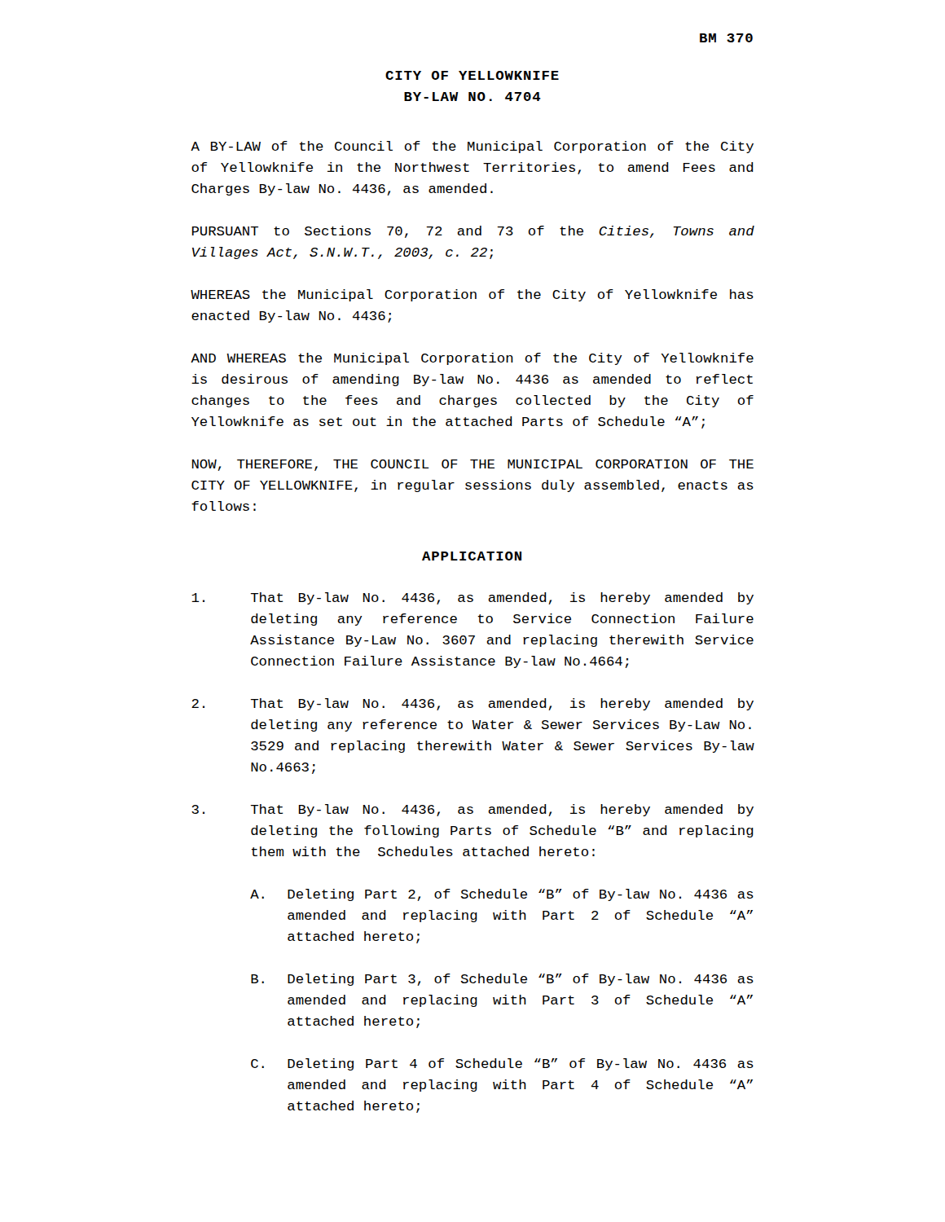BM 370
CITY OF YELLOWKNIFE BY-LAW NO. 4704
A BY-LAW of the Council of the Municipal Corporation of the City of Yellowknife in the Northwest Territories, to amend Fees and Charges By-law No. 4436, as amended.
PURSUANT to Sections 70, 72 and 73 of the Cities, Towns and Villages Act, S.N.W.T., 2003, c. 22;
WHEREAS the Municipal Corporation of the City of Yellowknife has enacted By-law No. 4436;
AND WHEREAS the Municipal Corporation of the City of Yellowknife is desirous of amending By-law No. 4436 as amended to reflect changes to the fees and charges collected by the City of Yellowknife as set out in the attached Parts of Schedule “A”;
NOW, THEREFORE, THE COUNCIL OF THE MUNICIPAL CORPORATION OF THE CITY OF YELLOWKNIFE, in regular sessions duly assembled, enacts as follows:
APPLICATION
That By-law No. 4436, as amended, is hereby amended by deleting any reference to Service Connection Failure Assistance By-Law No. 3607 and replacing therewith Service Connection Failure Assistance By-law No.4664;
That By-law No. 4436, as amended, is hereby amended by deleting any reference to Water & Sewer Services By-Law No. 3529 and replacing therewith Water & Sewer Services By-law No.4663;
That By-law No. 4436, as amended, is hereby amended by deleting the following Parts of Schedule “B” and replacing them with the Schedules attached hereto:
Deleting Part 2, of Schedule “B” of By-law No. 4436 as amended and replacing with Part 2 of Schedule “A” attached hereto;
Deleting Part 3, of Schedule “B” of By-law No. 4436 as amended and replacing with Part 3 of Schedule “A” attached hereto;
Deleting Part 4 of Schedule “B” of By-law No. 4436 as amended and replacing with Part 4 of Schedule “A” attached hereto;